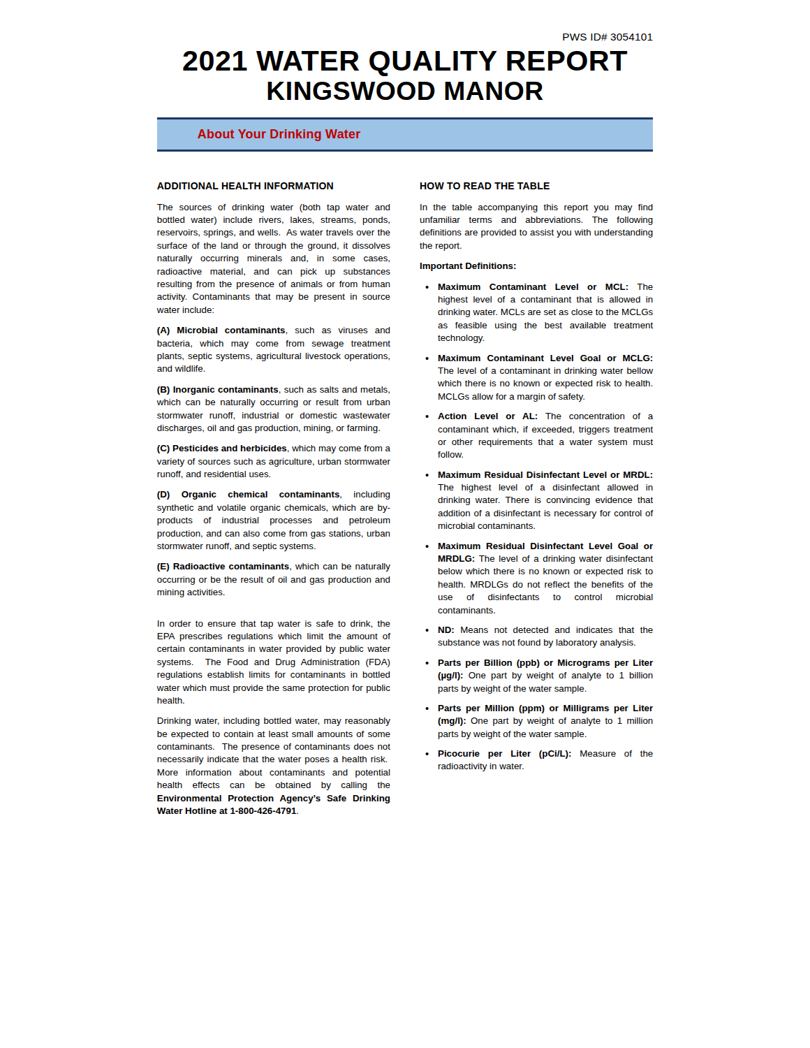PWS ID# 3054101
2021 WATER QUALITY REPORT KINGSWOOD MANOR
About Your Drinking Water
ADDITIONAL HEALTH INFORMATION
The sources of drinking water (both tap water and bottled water) include rivers, lakes, streams, ponds, reservoirs, springs, and wells. As water travels over the surface of the land or through the ground, it dissolves naturally occurring minerals and, in some cases, radioactive material, and can pick up substances resulting from the presence of animals or from human activity. Contaminants that may be present in source water include:
(A) Microbial contaminants, such as viruses and bacteria, which may come from sewage treatment plants, septic systems, agricultural livestock operations, and wildlife.
(B) Inorganic contaminants, such as salts and metals, which can be naturally occurring or result from urban stormwater runoff, industrial or domestic wastewater discharges, oil and gas production, mining, or farming.
(C) Pesticides and herbicides, which may come from a variety of sources such as agriculture, urban stormwater runoff, and residential uses.
(D) Organic chemical contaminants, including synthetic and volatile organic chemicals, which are by-products of industrial processes and petroleum production, and can also come from gas stations, urban stormwater runoff, and septic systems.
(E) Radioactive contaminants, which can be naturally occurring or be the result of oil and gas production and mining activities.
In order to ensure that tap water is safe to drink, the EPA prescribes regulations which limit the amount of certain contaminants in water provided by public water systems. The Food and Drug Administration (FDA) regulations establish limits for contaminants in bottled water which must provide the same protection for public health.
Drinking water, including bottled water, may reasonably be expected to contain at least small amounts of some contaminants. The presence of contaminants does not necessarily indicate that the water poses a health risk. More information about contaminants and potential health effects can be obtained by calling the Environmental Protection Agency’s Safe Drinking Water Hotline at 1-800-426-4791.
HOW TO READ THE TABLE
In the table accompanying this report you may find unfamiliar terms and abbreviations. The following definitions are provided to assist you with understanding the report.
Important Definitions:
Maximum Contaminant Level or MCL: The highest level of a contaminant that is allowed in drinking water. MCLs are set as close to the MCLGs as feasible using the best available treatment technology.
Maximum Contaminant Level Goal or MCLG: The level of a contaminant in drinking water bellow which there is no known or expected risk to health. MCLGs allow for a margin of safety.
Action Level or AL: The concentration of a contaminant which, if exceeded, triggers treatment or other requirements that a water system must follow.
Maximum Residual Disinfectant Level or MRDL: The highest level of a disinfectant allowed in drinking water. There is convincing evidence that addition of a disinfectant is necessary for control of microbial contaminants.
Maximum Residual Disinfectant Level Goal or MRDLG: The level of a drinking water disinfectant below which there is no known or expected risk to health. MRDLGs do not reflect the benefits of the use of disinfectants to control microbial contaminants.
ND: Means not detected and indicates that the substance was not found by laboratory analysis.
Parts per Billion (ppb) or Micrograms per Liter (µg/l): One part by weight of analyte to 1 billion parts by weight of the water sample.
Parts per Million (ppm) or Milligrams per Liter (mg/l): One part by weight of analyte to 1 million parts by weight of the water sample.
Picocurie per Liter (pCi/L): Measure of the radioactivity in water.